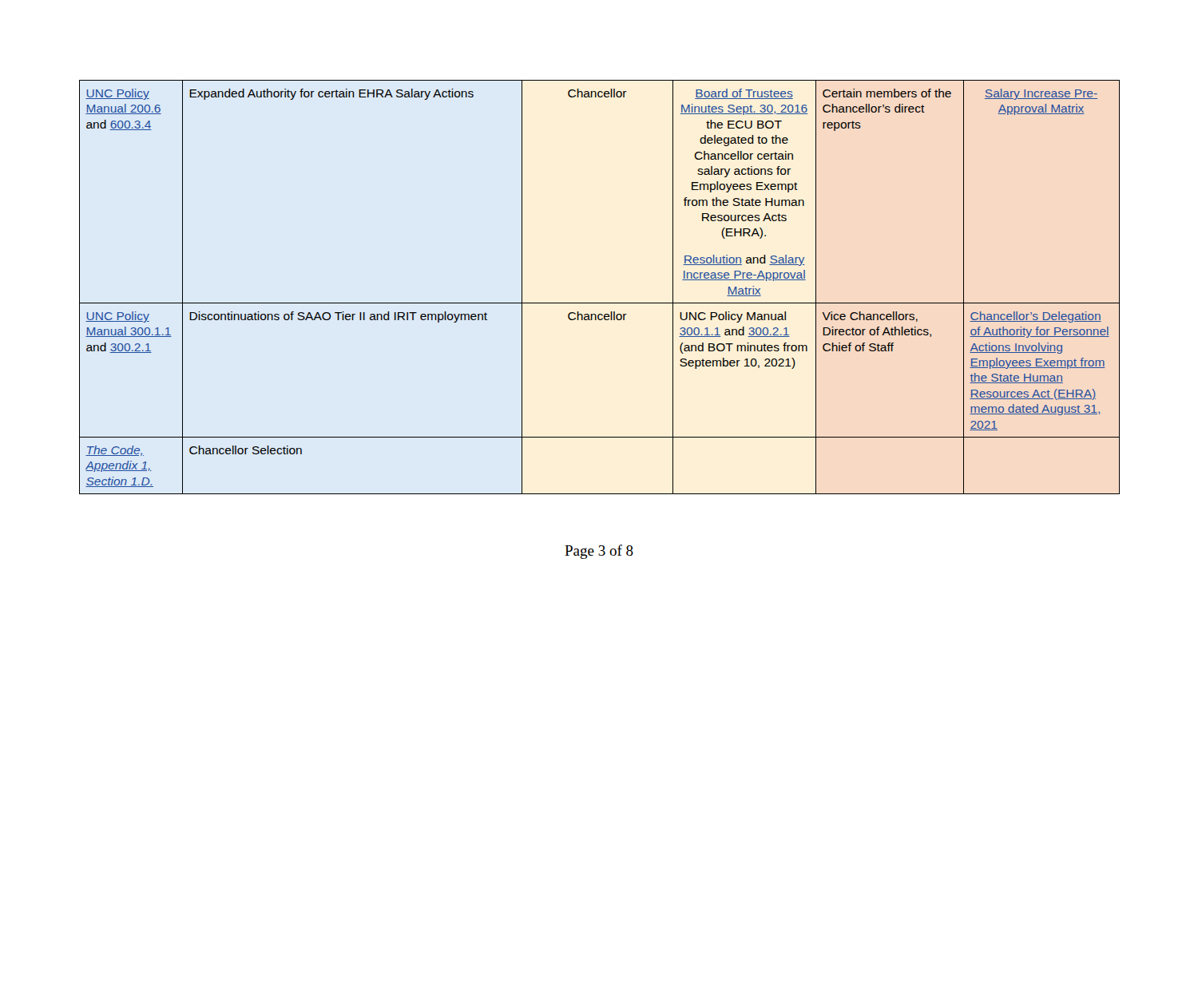| UNC Policy Manual 200.6 and 600.3.4 | Expanded Authority for certain EHRA Salary Actions | Chancellor | Board of Trustees Minutes Sept. 30, 2016 the ECU BOT delegated to the Chancellor certain salary actions for Employees Exempt from the State Human Resources Acts (EHRA). Resolution and Salary Increase Pre-Approval Matrix | Certain members of the Chancellor’s direct reports | Salary Increase Pre-Approval Matrix |
| UNC Policy Manual 300.1.1 and 300.2.1 | Discontinuations of SAAO Tier II and IRIT employment | Chancellor | UNC Policy Manual 300.1.1 and 300.2.1 (and BOT minutes from September 10, 2021) | Vice Chancellors, Director of Athletics, Chief of Staff | Chancellor’s Delegation of Authority for Personnel Actions Involving Employees Exempt from the State Human Resources Act (EHRA) memo dated August 31, 2021 |
| The Code, Appendix 1, Section 1.D. | Chancellor Selection | | | | |
Page 3 of 8